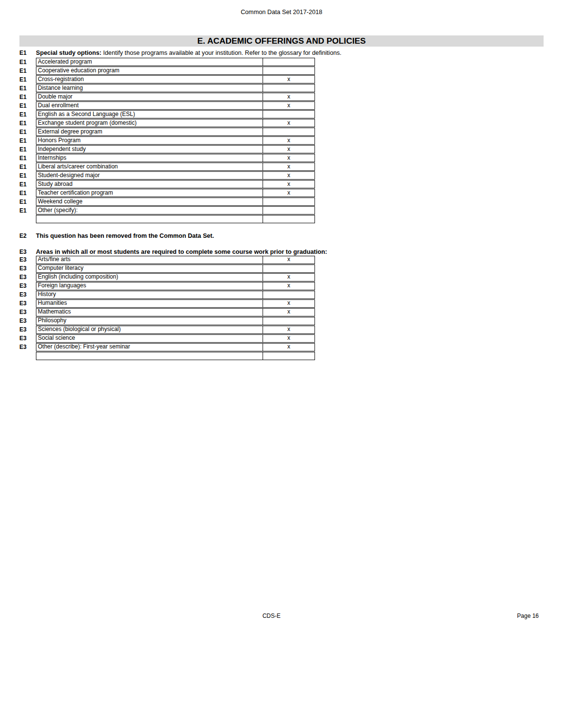Common Data Set 2017-2018
E. ACADEMIC OFFERINGS AND POLICIES
E1
Special study options: Identify those programs available at your institution. Refer to the glossary for definitions.
E1
| Accelerated program | |
E1
| Cooperative education program | |
E1
| Cross-registration | x |
E1
| Distance learning | |
E1
| Double major | x |
E1
| Dual enrollment | x |
E1
| English as a Second Language (ESL) | |
E1
| Exchange student program (domestic) | x |
E1
| External degree program | |
E1
| Honors Program | x |
E1
| Independent study | x |
E1
| Internships | x |
E1
| Liberal arts/career combination | x |
E1
| Student-designed major | x |
E1
| Study abroad | x |
E1
| Teacher certification program | x |
E1
| Weekend college | |
E1
| Other (specify): | |
E2
This question has been removed from the Common Data Set.
E3
Areas in which all or most students are required to complete some course work prior to graduation:
E3
| Arts/fine arts | x |
E3
| Computer literacy | |
E3
| English (including composition) | x |
E3
| Foreign languages | x |
E3
| History | |
E3
| Humanities | x |
E3
| Mathematics | x |
E3
| Philosophy | |
E3
| Sciences (biological or physical) | x |
E3
| Social science | x |
E3
| Other (describe): First-year seminar | x |
CDS-E
Page 16